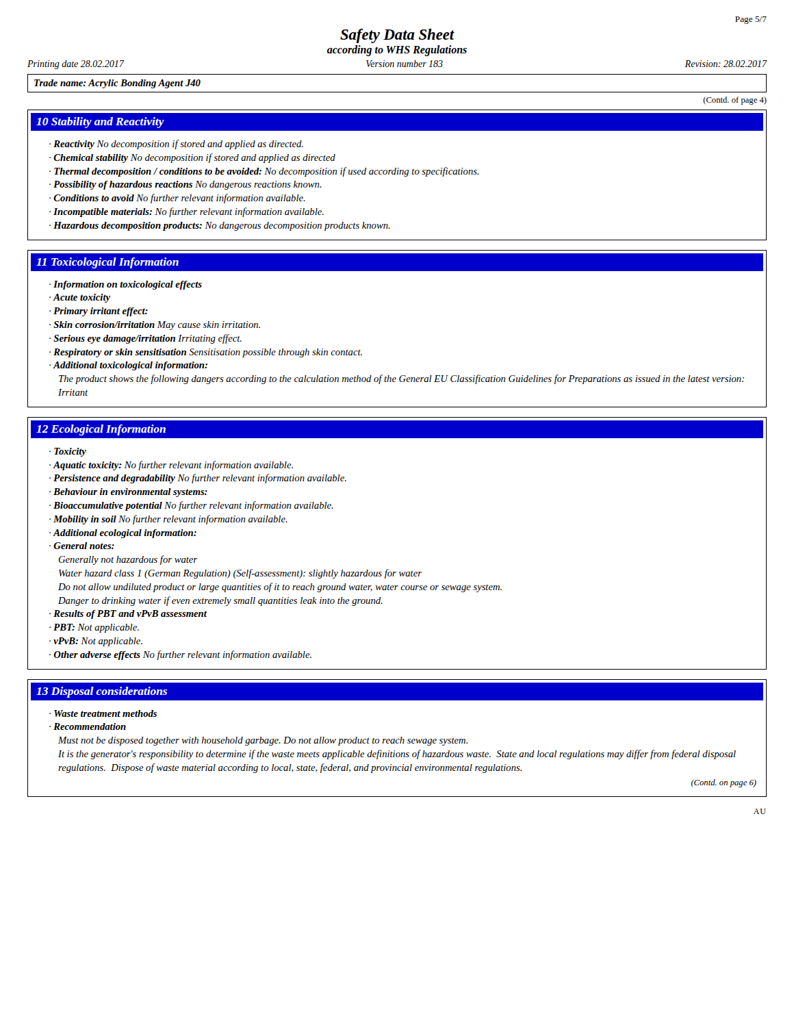Page 5/7
Safety Data Sheet
according to WHS Regulations
Printing date 28.02.2017 Version number 183 Revision: 28.02.2017
Trade name: Acrylic Bonding Agent J40
(Contd. of page 4)
10 Stability and Reactivity
· Reactivity No decomposition if stored and applied as directed.
· Chemical stability No decomposition if stored and applied as directed
· Thermal decomposition / conditions to be avoided: No decomposition if used according to specifications.
· Possibility of hazardous reactions No dangerous reactions known.
· Conditions to avoid No further relevant information available.
· Incompatible materials: No further relevant information available.
· Hazardous decomposition products: No dangerous decomposition products known.
11 Toxicological Information
· Information on toxicological effects
· Acute toxicity
· Primary irritant effect:
· Skin corrosion/irritation May cause skin irritation.
· Serious eye damage/irritation Irritating effect.
· Respiratory or skin sensitisation Sensitisation possible through skin contact.
· Additional toxicological information:
The product shows the following dangers according to the calculation method of the General EU Classification Guidelines for Preparations as issued in the latest version:
Irritant
12 Ecological Information
· Toxicity
· Aquatic toxicity: No further relevant information available.
· Persistence and degradability No further relevant information available.
· Behaviour in environmental systems:
· Bioaccumulative potential No further relevant information available.
· Mobility in soil No further relevant information available.
· Additional ecological information:
· General notes:
Generally not hazardous for water
Water hazard class 1 (German Regulation) (Self-assessment): slightly hazardous for water
Do not allow undiluted product or large quantities of it to reach ground water, water course or sewage system.
Danger to drinking water if even extremely small quantities leak into the ground.
· Results of PBT and vPvB assessment
· PBT: Not applicable.
· vPvB: Not applicable.
· Other adverse effects No further relevant information available.
13 Disposal considerations
· Waste treatment methods
· Recommendation
Must not be disposed together with household garbage. Do not allow product to reach sewage system.
It is the generator's responsibility to determine if the waste meets applicable definitions of hazardous waste. State and local regulations may differ from federal disposal regulations. Dispose of waste material according to local, state, federal, and provincial environmental regulations.
(Contd. on page 6)
AU